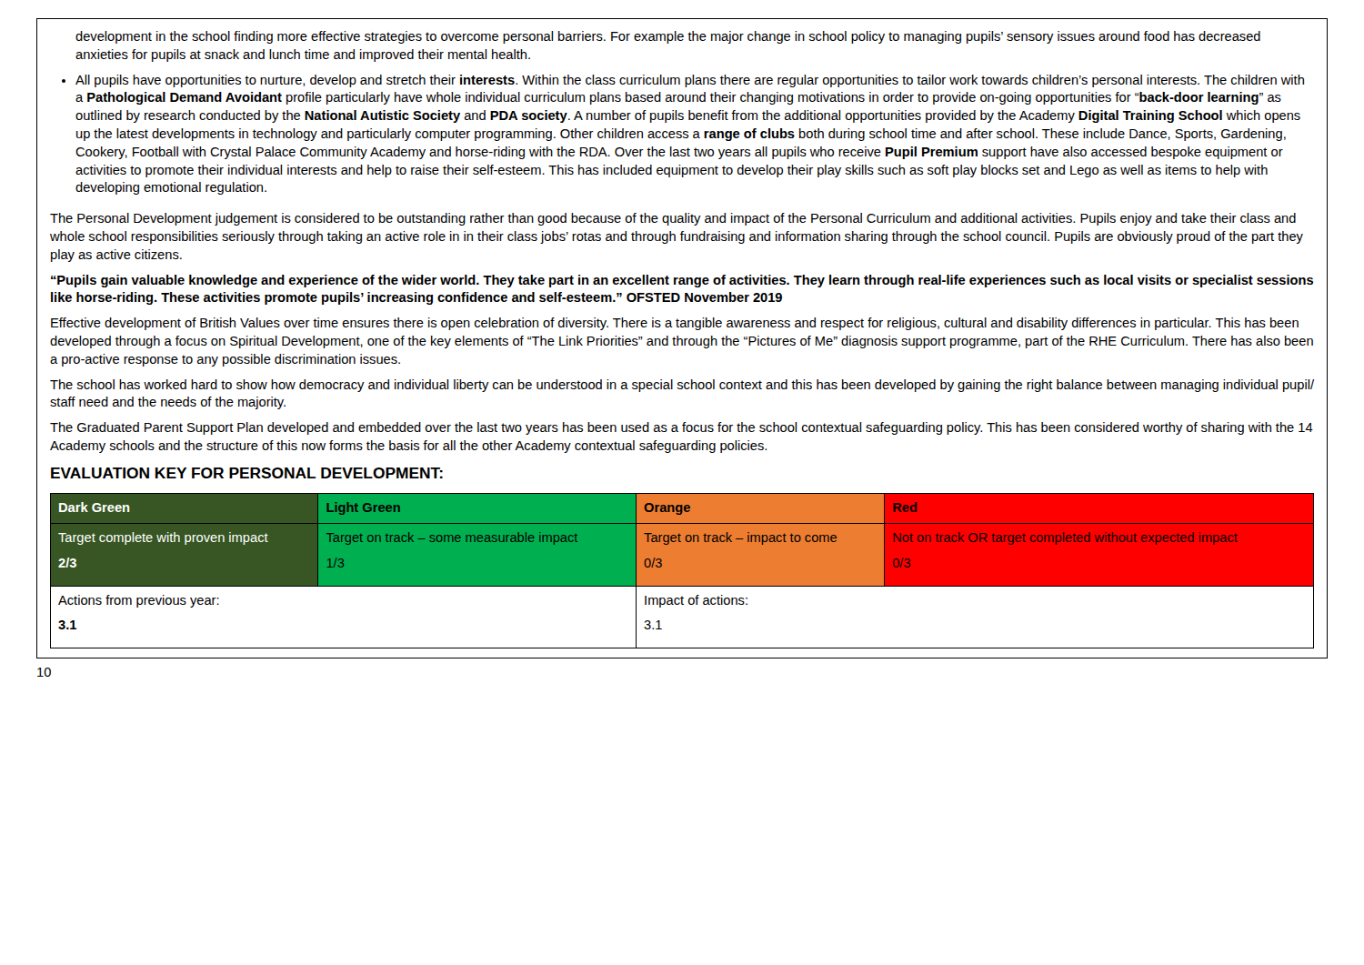development in the school finding more effective strategies to overcome personal barriers. For example the major change in school policy to managing pupils’ sensory issues around food has decreased anxieties for pupils at snack and lunch time and improved their mental health.
All pupils have opportunities to nurture, develop and stretch their interests. Within the class curriculum plans there are regular opportunities to tailor work towards children’s personal interests. The children with a Pathological Demand Avoidant profile particularly have whole individual curriculum plans based around their changing motivations in order to provide on-going opportunities for “back-door learning” as outlined by research conducted by the National Autistic Society and PDA society. A number of pupils benefit from the additional opportunities provided by the Academy Digital Training School which opens up the latest developments in technology and particularly computer programming. Other children access a range of clubs both during school time and after school. These include Dance, Sports, Gardening, Cookery, Football with Crystal Palace Community Academy and horse-riding with the RDA. Over the last two years all pupils who receive Pupil Premium support have also accessed bespoke equipment or activities to promote their individual interests and help to raise their self-esteem. This has included equipment to develop their play skills such as soft play blocks set and Lego as well as items to help with developing emotional regulation.
The Personal Development judgement is considered to be outstanding rather than good because of the quality and impact of the Personal Curriculum and additional activities. Pupils enjoy and take their class and whole school responsibilities seriously through taking an active role in in their class jobs’ rotas and through fundraising and information sharing through the school council. Pupils are obviously proud of the part they play as active citizens.
“Pupils gain valuable knowledge and experience of the wider world. They take part in an excellent range of activities. They learn through real-life experiences such as local visits or specialist sessions like horse-riding. These activities promote pupils’ increasing confidence and self-esteem.” OFSTED November 2019
Effective development of British Values over time ensures there is open celebration of diversity. There is a tangible awareness and respect for religious, cultural and disability differences in particular. This has been developed through a focus on Spiritual Development, one of the key elements of “The Link Priorities” and through the “Pictures of Me” diagnosis support programme, part of the RHE Curriculum. There has also been a pro-active response to any possible discrimination issues.
The school has worked hard to show how democracy and individual liberty can be understood in a special school context and this has been developed by gaining the right balance between managing individual pupil/ staff need and the needs of the majority.
The Graduated Parent Support Plan developed and embedded over the last two years has been used as a focus for the school contextual safeguarding policy. This has been considered worthy of sharing with the 14 Academy schools and the structure of this now forms the basis for all the other Academy contextual safeguarding policies.
EVALUATION KEY FOR PERSONAL DEVELOPMENT:
| Dark Green | Light Green | Orange | Red |
| Target complete with proven impact 2/3 | Target on track – some measurable impact 1/3 | Target on track – impact to come 0/3 | Not on track OR target completed without expected impact 0/3 |
| Actions from previous year: 3.1 | Impact of actions: 3.1 |
10